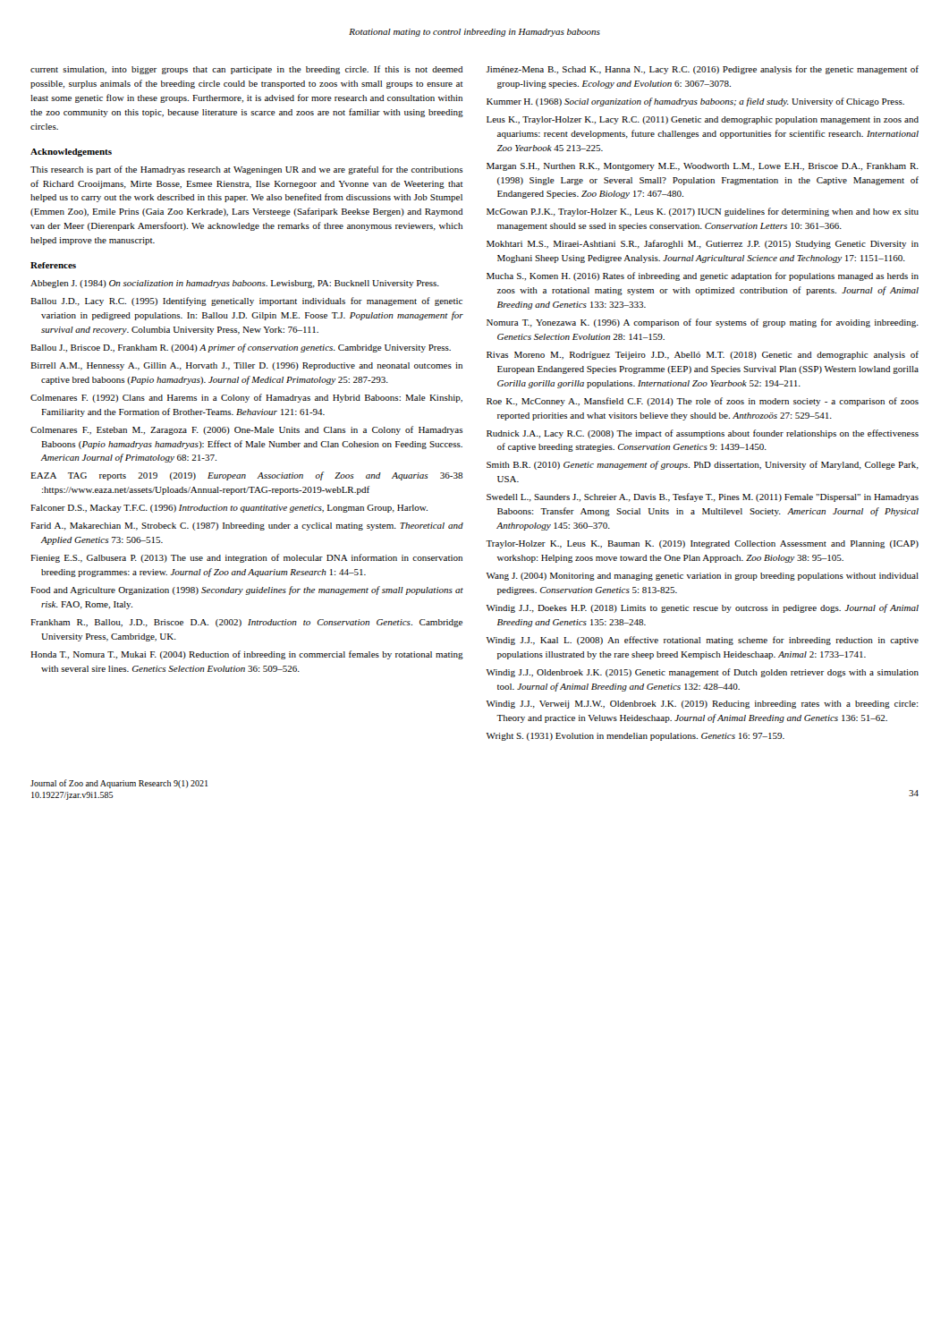Rotational mating to control inbreeding in Hamadryas baboons
current simulation, into bigger groups that can participate in the breeding circle. If this is not deemed possible, surplus animals of the breeding circle could be transported to zoos with small groups to ensure at least some genetic flow in these groups. Furthermore, it is advised for more research and consultation within the zoo community on this topic, because literature is scarce and zoos are not familiar with using breeding circles.
Acknowledgements
This research is part of the Hamadryas research at Wageningen UR and we are grateful for the contributions of Richard Crooijmans, Mirte Bosse, Esmee Rienstra, Ilse Kornegoor and Yvonne van de Weetering that helped us to carry out the work described in this paper. We also benefited from discussions with Job Stumpel (Emmen Zoo), Emile Prins (Gaia Zoo Kerkrade), Lars Versteege (Safaripark Beekse Bergen) and Raymond van der Meer (Dierenpark Amersfoort). We acknowledge the remarks of three anonymous reviewers, which helped improve the manuscript.
References
Abbeglen J. (1984) On socialization in hamadryas baboons. Lewisburg, PA: Bucknell University Press.
Ballou J.D., Lacy R.C. (1995) Identifying genetically important individuals for management of genetic variation in pedigreed populations. In: Ballou J.D. Gilpin M.E. Foose T.J. Population management for survival and recovery. Columbia University Press, New York: 76–111.
Ballou J., Briscoe D., Frankham R. (2004) A primer of conservation genetics. Cambridge University Press.
Birrell A.M., Hennessy A., Gillin A., Horvath J., Tiller D. (1996) Reproductive and neonatal outcomes in captive bred baboons (Papio hamadryas). Journal of Medical Primatology 25: 287-293.
Colmenares F. (1992) Clans and Harems in a Colony of Hamadryas and Hybrid Baboons: Male Kinship, Familiarity and the Formation of Brother-Teams. Behaviour 121: 61-94.
Colmenares F., Esteban M., Zaragoza F. (2006) One-Male Units and Clans in a Colony of Hamadryas Baboons (Papio hamadryas hamadryas): Effect of Male Number and Clan Cohesion on Feeding Success. American Journal of Primatology 68: 21-37.
EAZA TAG reports 2019 (2019) European Association of Zoos and Aquarias 36-38 :https://www.eaza.net/assets/Uploads/Annual-report/TAG-reports-2019-webLR.pdf
Falconer D.S., Mackay T.F.C. (1996) Introduction to quantitative genetics, Longman Group, Harlow.
Farid A., Makarechian M., Strobeck C. (1987) Inbreeding under a cyclical mating system. Theoretical and Applied Genetics 73: 506–515.
Fienieg E.S., Galbusera P. (2013) The use and integration of molecular DNA information in conservation breeding programmes: a review. Journal of Zoo and Aquarium Research 1: 44–51.
Food and Agriculture Organization (1998) Secondary guidelines for the management of small populations at risk. FAO, Rome, Italy.
Frankham R., Ballou, J.D., Briscoe D.A. (2002) Introduction to Conservation Genetics. Cambridge University Press, Cambridge, UK.
Honda T., Nomura T., Mukai F. (2004) Reduction of inbreeding in commercial females by rotational mating with several sire lines. Genetics Selection Evolution 36: 509–526.
Jiménez-Mena B., Schad K., Hanna N., Lacy R.C. (2016) Pedigree analysis for the genetic management of group-living species. Ecology and Evolution 6: 3067–3078.
Kummer H. (1968) Social organization of hamadryas baboons; a field study. University of Chicago Press.
Leus K., Traylor-Holzer K., Lacy R.C. (2011) Genetic and demographic population management in zoos and aquariums: recent developments, future challenges and opportunities for scientific research. International Zoo Yearbook 45 213–225.
Margan S.H., Nurthen R.K., Montgomery M.E., Woodworth L.M., Lowe E.H., Briscoe D.A., Frankham R. (1998) Single Large or Several Small? Population Fragmentation in the Captive Management of Endangered Species. Zoo Biology 17: 467–480.
McGowan P.J.K., Traylor-Holzer K., Leus K. (2017) IUCN guidelines for determining when and how ex situ management should se ssed in species conservation. Conservation Letters 10: 361–366.
Mokhtari M.S., Miraei-Ashtiani S.R., Jafaroghli M., Gutierrez J.P. (2015) Studying Genetic Diversity in Moghani Sheep Using Pedigree Analysis. Journal Agricultural Science and Technology 17: 1151–1160.
Mucha S., Komen H. (2016) Rates of inbreeding and genetic adaptation for populations managed as herds in zoos with a rotational mating system or with optimized contribution of parents. Journal of Animal Breeding and Genetics 133: 323–333.
Nomura T., Yonezawa K. (1996) A comparison of four systems of group mating for avoiding inbreeding. Genetics Selection Evolution 28: 141–159.
Rivas Moreno M., Rodríguez Teijeiro J.D., Abelló M.T. (2018) Genetic and demographic analysis of European Endangered Species Programme (EEP) and Species Survival Plan (SSP) Western lowland gorilla Gorilla gorilla gorilla populations. International Zoo Yearbook 52: 194–211.
Roe K., McConney A., Mansfield C.F. (2014) The role of zoos in modern society - a comparison of zoos reported priorities and what visitors believe they should be. Anthrozoös 27: 529–541.
Rudnick J.A., Lacy R.C. (2008) The impact of assumptions about founder relationships on the effectiveness of captive breeding strategies. Conservation Genetics 9: 1439–1450.
Smith B.R. (2010) Genetic management of groups. PhD dissertation, University of Maryland, College Park, USA.
Swedell L., Saunders J., Schreier A., Davis B., Tesfaye T., Pines M. (2011) Female "Dispersal" in Hamadryas Baboons: Transfer Among Social Units in a Multilevel Society. American Journal of Physical Anthropology 145: 360–370.
Traylor-Holzer K., Leus K., Bauman K. (2019) Integrated Collection Assessment and Planning (ICAP) workshop: Helping zoos move toward the One Plan Approach. Zoo Biology 38: 95–105.
Wang J. (2004) Monitoring and managing genetic variation in group breeding populations without individual pedigrees. Conservation Genetics 5: 813-825.
Windig J.J., Doekes H.P. (2018) Limits to genetic rescue by outcross in pedigree dogs. Journal of Animal Breeding and Genetics 135: 238–248.
Windig J.J., Kaal L. (2008) An effective rotational mating scheme for inbreeding reduction in captive populations illustrated by the rare sheep breed Kempisch Heideschaap. Animal 2: 1733–1741.
Windig J.J., Oldenbroek J.K. (2015) Genetic management of Dutch golden retriever dogs with a simulation tool. Journal of Animal Breeding and Genetics 132: 428–440.
Windig J.J., Verweij M.J.W., Oldenbroek J.K. (2019) Reducing inbreeding rates with a breeding circle: Theory and practice in Veluws Heideschaap. Journal of Animal Breeding and Genetics 136: 51–62.
Wright S. (1931) Evolution in mendelian populations. Genetics 16: 97–159.
Journal of Zoo and Aquarium Research 9(1) 2021
10.19227/jzar.v9i1.585
34